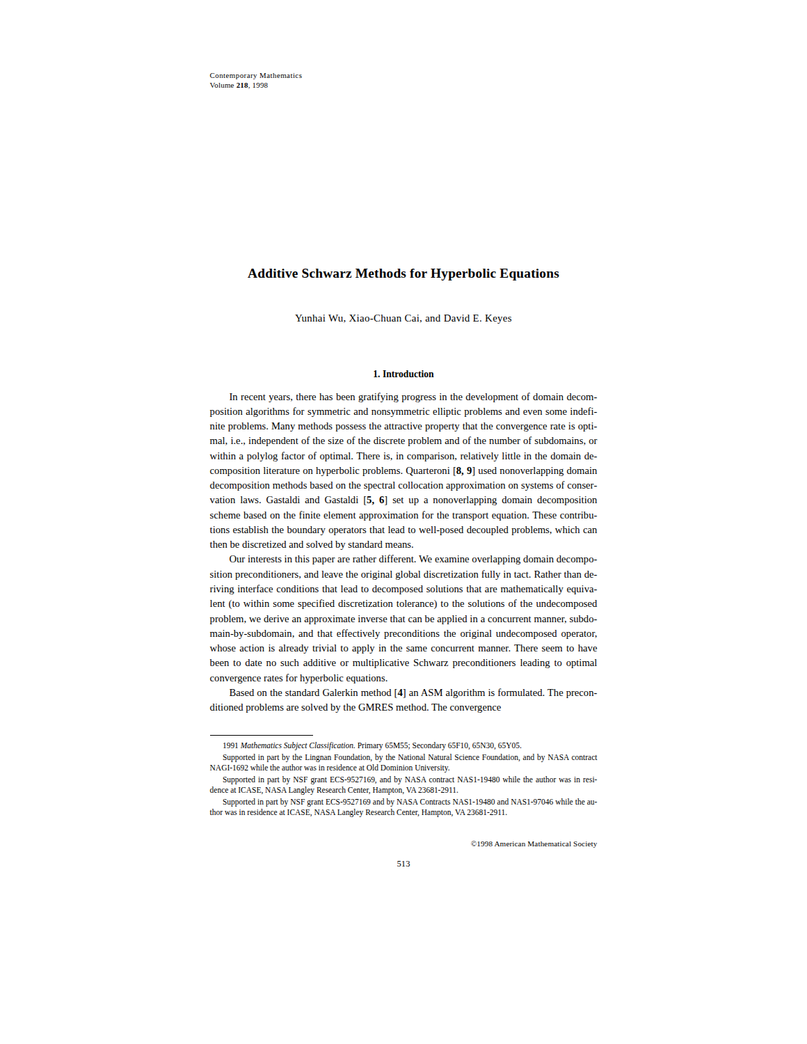Contemporary Mathematics
Volume 218, 1998
Additive Schwarz Methods for Hyperbolic Equations
Yunhai Wu, Xiao-Chuan Cai, and David E. Keyes
1. Introduction
In recent years, there has been gratifying progress in the development of domain decomposition algorithms for symmetric and nonsymmetric elliptic problems and even some indefinite problems. Many methods possess the attractive property that the convergence rate is optimal, i.e., independent of the size of the discrete problem and of the number of subdomains, or within a polylog factor of optimal. There is, in comparison, relatively little in the domain decomposition literature on hyperbolic problems. Quarteroni [8, 9] used nonoverlapping domain decomposition methods based on the spectral collocation approximation on systems of conservation laws. Gastaldi and Gastaldi [5, 6] set up a nonoverlapping domain decomposition scheme based on the finite element approximation for the transport equation. These contributions establish the boundary operators that lead to well-posed decoupled problems, which can then be discretized and solved by standard means.
Our interests in this paper are rather different. We examine overlapping domain decomposition preconditioners, and leave the original global discretization fully in tact. Rather than deriving interface conditions that lead to decomposed solutions that are mathematically equivalent (to within some specified discretization tolerance) to the solutions of the undecomposed problem, we derive an approximate inverse that can be applied in a concurrent manner, subdomain-by-subdomain, and that effectively preconditions the original undecomposed operator, whose action is already trivial to apply in the same concurrent manner. There seem to have been to date no such additive or multiplicative Schwarz preconditioners leading to optimal convergence rates for hyperbolic equations.
Based on the standard Galerkin method [4] an ASM algorithm is formulated. The preconditioned problems are solved by the GMRES method. The convergence
1991 Mathematics Subject Classification. Primary 65M55; Secondary 65F10, 65N30, 65Y05.
Supported in part by the Lingnan Foundation, by the National Natural Science Foundation, and by NASA contract NAGI-1692 while the author was in residence at Old Dominion University.
Supported in part by NSF grant ECS-9527169, and by NASA contract NAS1-19480 while the author was in residence at ICASE, NASA Langley Research Center, Hampton, VA 23681-2911.
Supported in part by NSF grant ECS-9527169 and by NASA Contracts NAS1-19480 and NAS1-97046 while the author was in residence at ICASE, NASA Langley Research Center, Hampton, VA 23681-2911.
©1998 American Mathematical Society
513